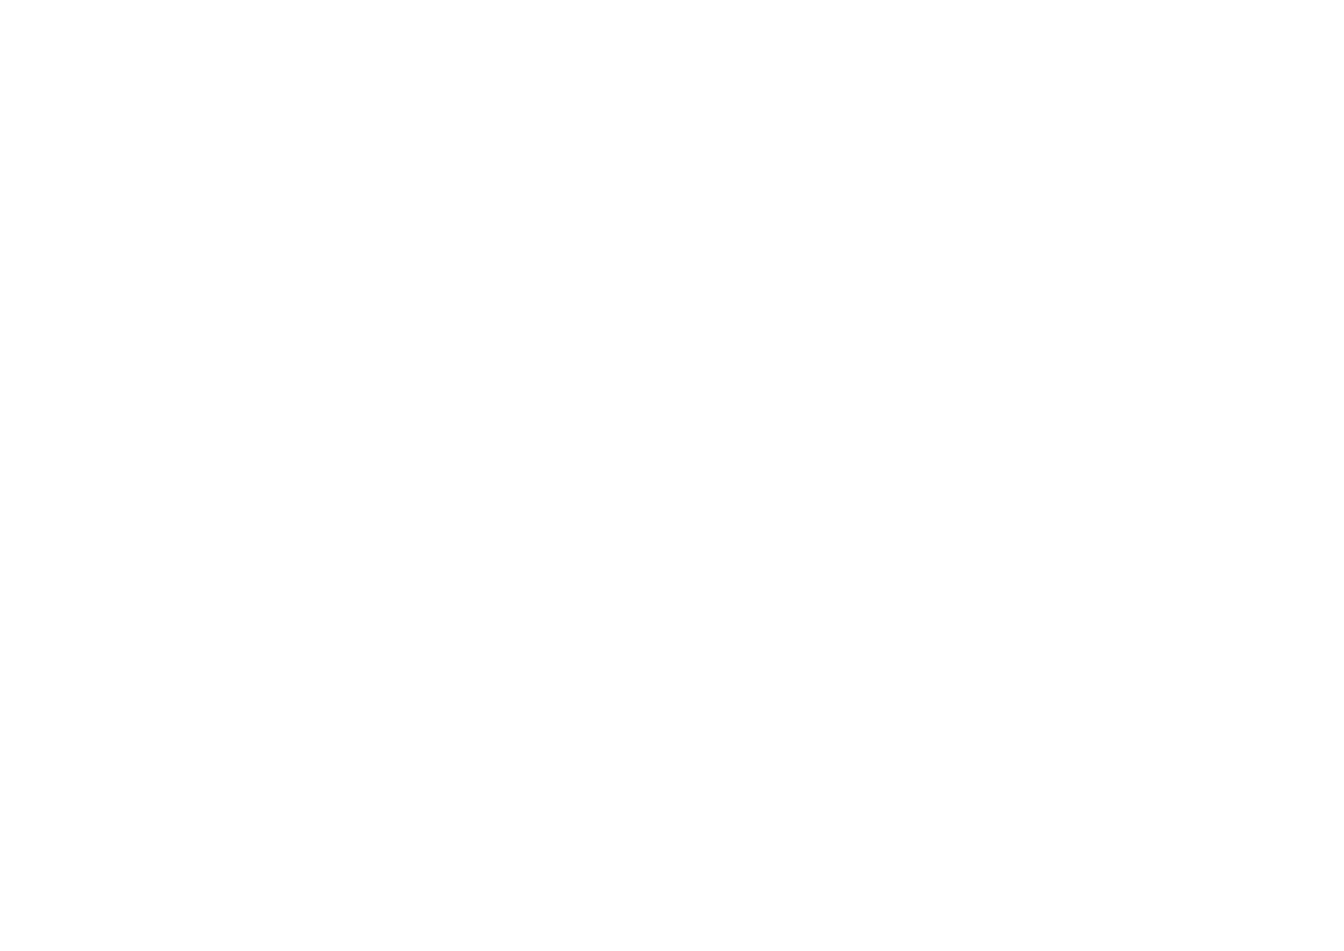What do you think?